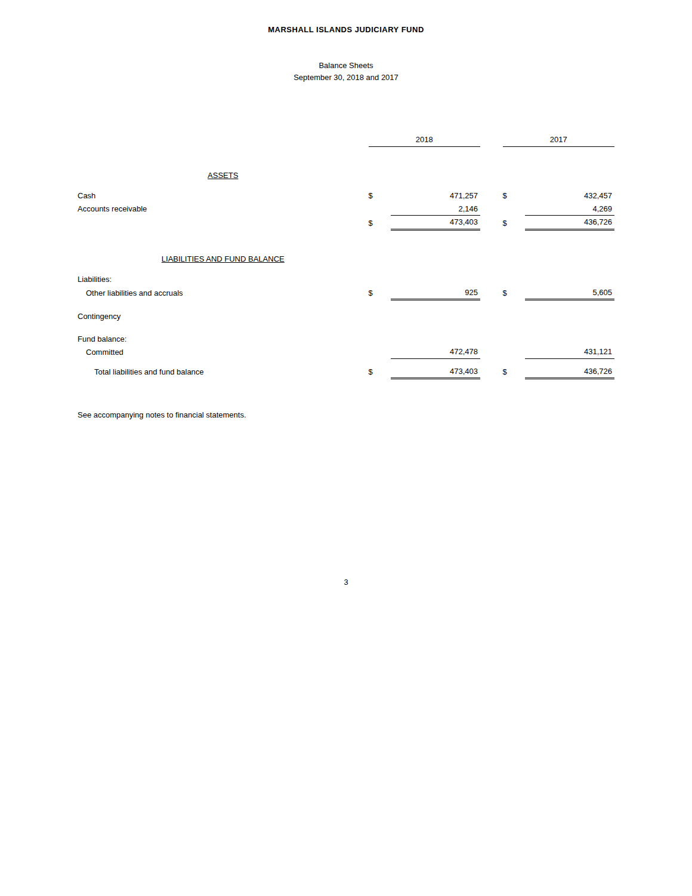MARSHALL ISLANDS JUDICIARY FUND
Balance Sheets
September 30, 2018 and 2017
| | 2018 | | 2017 |
| ASSETS | |
| Cash | $ | 471,257 | | $ | 432,457 |
| Accounts receivable | | 2,146 | | | 4,269 |
| | $ | 473,403 | | $ | 436,726 |
| LIABILITIES AND FUND BALANCE | |
| Liabilities: | |
| Other liabilities and accruals | $ | 925 | | $ | 5,605 |
| Contingency | |
| Fund balance: | |
| Committed | | 472,478 | | | 431,121 |
| Total liabilities and fund balance | $ | 473,403 | | $ | 436,726 |
See accompanying notes to financial statements.
3